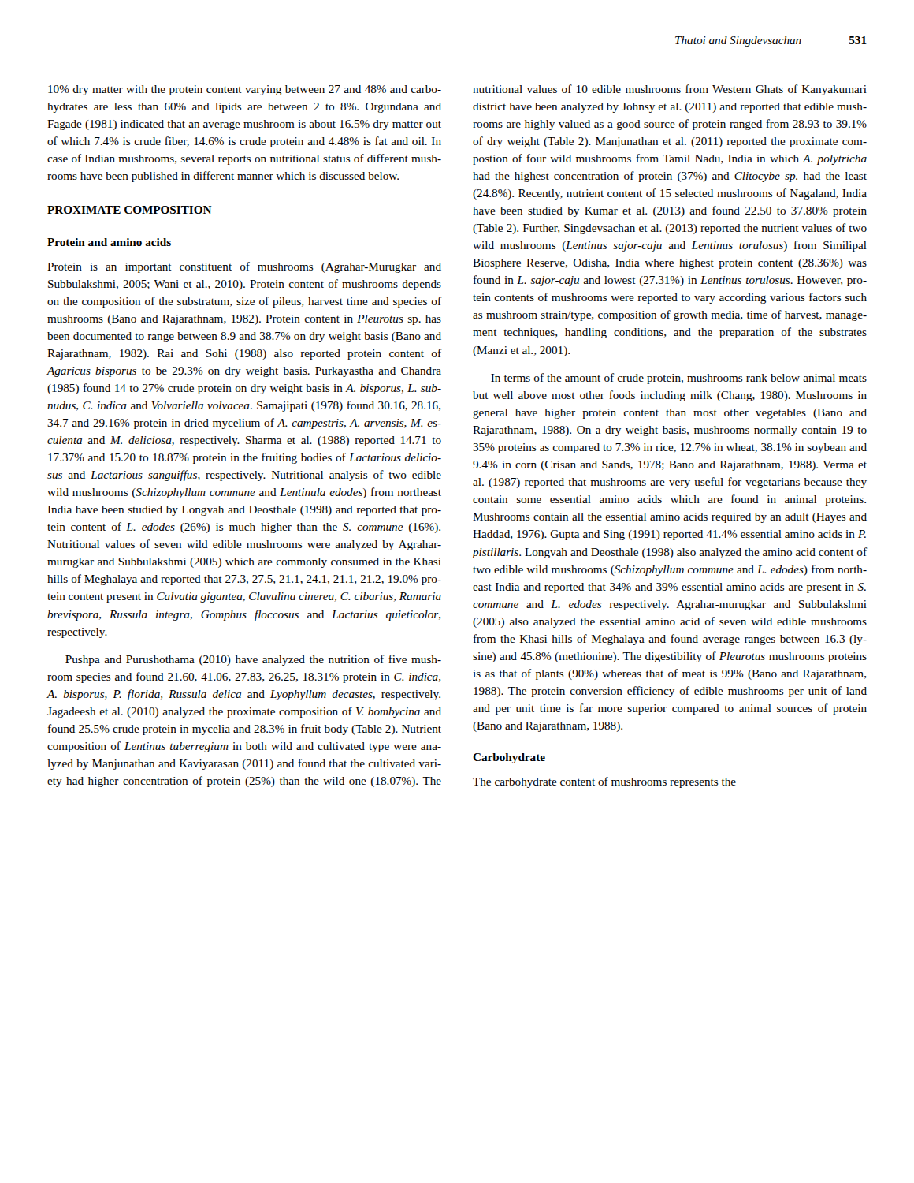Thatoi and Singdevsachan 531
10% dry matter with the protein content varying between 27 and 48% and carbohydrates are less than 60% and lipids are between 2 to 8%. Orgundana and Fagade (1981) indicated that an average mushroom is about 16.5% dry matter out of which 7.4% is crude fiber, 14.6% is crude protein and 4.48% is fat and oil. In case of Indian mushrooms, several reports on nutritional status of different mushrooms have been published in different manner which is discussed below.
Proximate composition
Protein and amino acids
Protein is an important constituent of mushrooms (Agrahar-Murugkar and Subbulakshmi, 2005; Wani et al., 2010). Protein content of mushrooms depends on the composition of the substratum, size of pileus, harvest time and species of mushrooms (Bano and Rajarathnam, 1982). Protein content in Pleurotus sp. has been documented to range between 8.9 and 38.7% on dry weight basis (Bano and Rajarathnam, 1982). Rai and Sohi (1988) also reported protein content of Agaricus bisporus to be 29.3% on dry weight basis. Purkayastha and Chandra (1985) found 14 to 27% crude protein on dry weight basis in A. bisporus, L. subnudus, C. indica and Volvariella volvacea. Samajipati (1978) found 30.16, 28.16, 34.7 and 29.16% protein in dried mycelium of A. campestris, A. arvensis, M. esculenta and M. deliciosa, respectively. Sharma et al. (1988) reported 14.71 to 17.37% and 15.20 to 18.87% protein in the fruiting bodies of Lactarious deliciosus and Lactarious sanguiffus, respectively. Nutritional analysis of two edible wild mushrooms (Schizophyllum commune and Lentinula edodes) from northeast India have been studied by Longvah and Deosthale (1998) and reported that protein content of L. edodes (26%) is much higher than the S. commune (16%). Nutritional values of seven wild edible mushrooms were analyzed by Agrahar-murugkar and Subbulakshmi (2005) which are commonly consumed in the Khasi hills of Meghalaya and reported that 27.3, 27.5, 21.1, 24.1, 21.1, 21.2, 19.0% protein content present in Calvatia gigantea, Clavulina cinerea, C. cibarius, Ramaria brevispora, Russula integra, Gomphus floccosus and Lactarius quieticolor, respectively.
Pushpa and Purushothama (2010) have analyzed the nutrition of five mushroom species and found 21.60, 41.06, 27.83, 26.25, 18.31% protein in C. indica, A. bisporus, P. florida, Russula delica and Lyophyllum decastes, respectively. Jagadeesh et al. (2010) analyzed the proximate composition of V. bombycina and found 25.5% crude protein in mycelia and 28.3% in fruit body (Table 2). Nutrient composition of Lentinus tuberregium in both wild and cultivated type were analyzed by Manjunathan and Kaviyarasan (2011) and found that the cultivated variety had higher concentration of protein (25%) than the wild one (18.07%). The nutritional values of 10 edible mushrooms from Western Ghats of Kanyakumari district have been analyzed by Johnsy et al. (2011) and reported that edible mushrooms are highly valued as a good source of protein ranged from 28.93 to 39.1% of dry weight (Table 2). Manjunathan et al. (2011) reported the proximate compostion of four wild mushrooms from Tamil Nadu, India in which A. polytricha had the highest concentration of protein (37%) and Clitocybe sp. had the least (24.8%). Recently, nutrient content of 15 selected mushrooms of Nagaland, India have been studied by Kumar et al. (2013) and found 22.50 to 37.80% protein (Table 2). Further, Singdevsachan et al. (2013) reported the nutrient values of two wild mushrooms (Lentinus sajor-caju and Lentinus torulosus) from Similipal Biosphere Reserve, Odisha, India where highest protein content (28.36%) was found in L. sajor-caju and lowest (27.31%) in Lentinus torulosus. However, protein contents of mushrooms were reported to vary according various factors such as mushroom strain/type, composition of growth media, time of harvest, management techniques, handling conditions, and the preparation of the substrates (Manzi et al., 2001).
In terms of the amount of crude protein, mushrooms rank below animal meats but well above most other foods including milk (Chang, 1980). Mushrooms in general have higher protein content than most other vegetables (Bano and Rajarathnam, 1988). On a dry weight basis, mushrooms normally contain 19 to 35% proteins as compared to 7.3% in rice, 12.7% in wheat, 38.1% in soybean and 9.4% in corn (Crisan and Sands, 1978; Bano and Rajarathnam, 1988). Verma et al. (1987) reported that mushrooms are very useful for vegetarians because they contain some essential amino acids which are found in animal proteins. Mushrooms contain all the essential amino acids required by an adult (Hayes and Haddad, 1976). Gupta and Sing (1991) reported 41.4% essential amino acids in P. pistillaris. Longvah and Deosthale (1998) also analyzed the amino acid content of two edible wild mushrooms (Schizophyllum commune and L. edodes) from northeast India and reported that 34% and 39% essential amino acids are present in S. commune and L. edodes respectively. Agrahar-murugkar and Subbulakshmi (2005) also analyzed the essential amino acid of seven wild edible mushrooms from the Khasi hills of Meghalaya and found average ranges between 16.3 (lysine) and 45.8% (methionine). The digestibility of Pleurotus mushrooms proteins is as that of plants (90%) whereas that of meat is 99% (Bano and Rajarathnam, 1988). The protein conversion efficiency of edible mushrooms per unit of land and per unit time is far more superior compared to animal sources of protein (Bano and Rajarathnam, 1988).
Carbohydrate
The carbohydrate content of mushrooms represents the